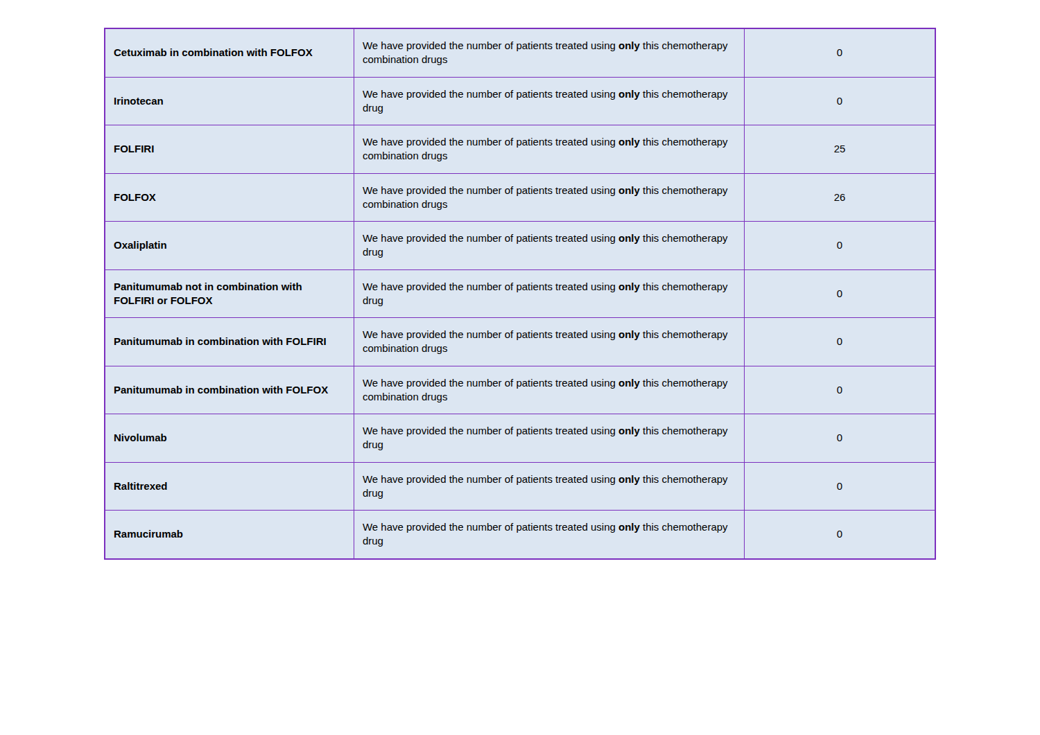| Cetuximab in combination with FOLFOX | We have provided the number of patients treated using only this chemotherapy combination drugs | 0 |
| Irinotecan | We have provided the number of patients treated using only this chemotherapy drug | 0 |
| FOLFIRI | We have provided the number of patients treated using only this chemotherapy combination drugs | 25 |
| FOLFOX | We have provided the number of patients treated using only this chemotherapy combination drugs | 26 |
| Oxaliplatin | We have provided the number of patients treated using only this chemotherapy drug | 0 |
| Panitumumab not in combination with FOLFIRI or FOLFOX | We have provided the number of patients treated using only this chemotherapy drug | 0 |
| Panitumumab in combination with FOLFIRI | We have provided the number of patients treated using only this chemotherapy combination drugs | 0 |
| Panitumumab in combination with FOLFOX | We have provided the number of patients treated using only this chemotherapy combination drugs | 0 |
| Nivolumab | We have provided the number of patients treated using only this chemotherapy drug | 0 |
| Raltitrexed | We have provided the number of patients treated using only this chemotherapy drug | 0 |
| Ramucirumab | We have provided the number of patients treated using only this chemotherapy drug | 0 |